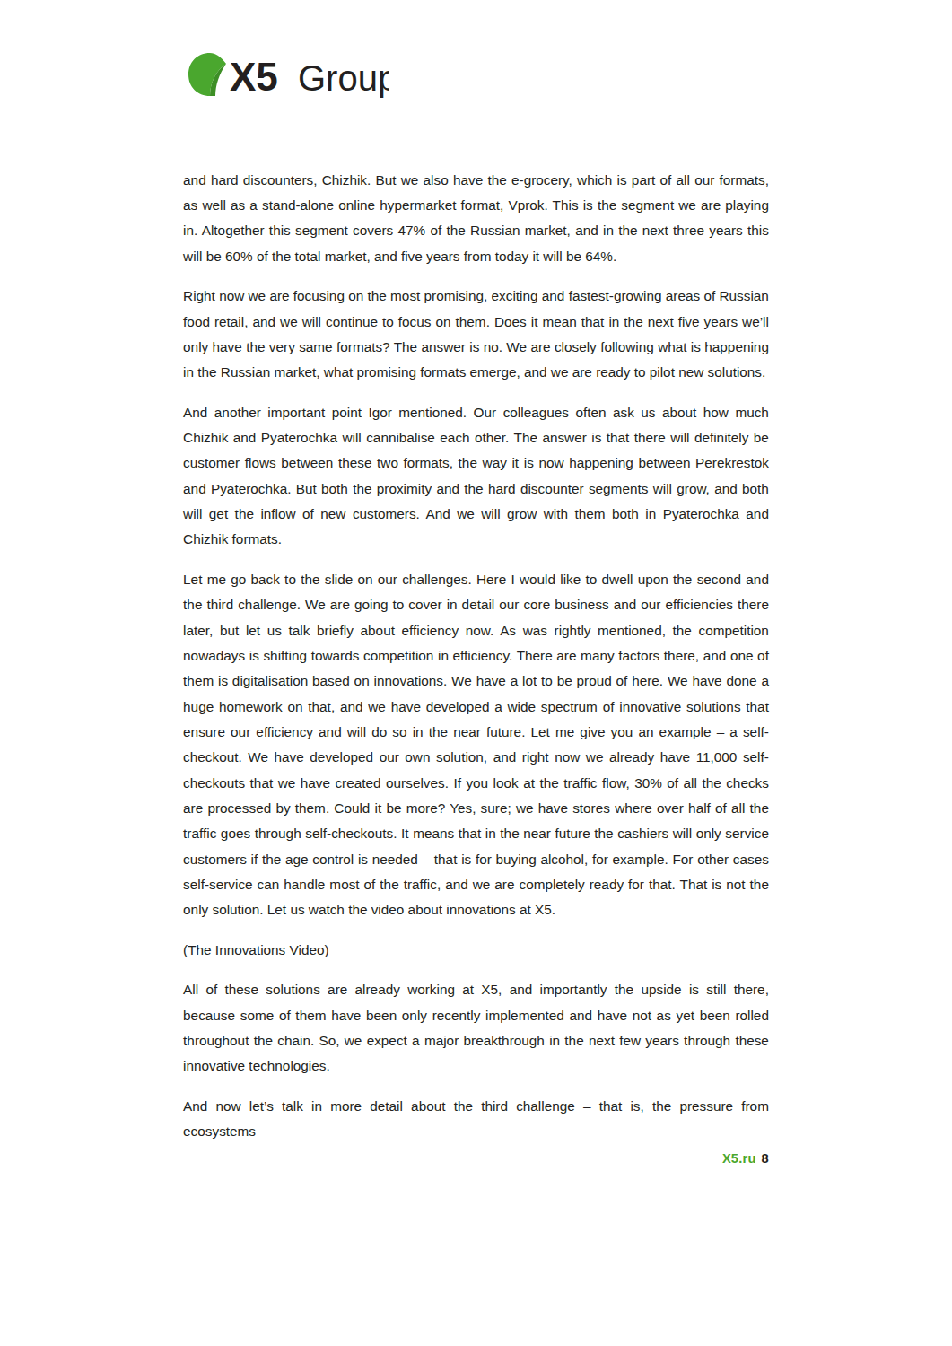X5 Group
and hard discounters, Chizhik. But we also have the e-grocery, which is part of all our formats, as well as a stand-alone online hypermarket format, Vprok. This is the segment we are playing in. Altogether this segment covers 47% of the Russian market, and in the next three years this will be 60% of the total market, and five years from today it will be 64%.
Right now we are focusing on the most promising, exciting and fastest-growing areas of Russian food retail, and we will continue to focus on them. Does it mean that in the next five years we’ll only have the very same formats? The answer is no. We are closely following what is happening in the Russian market, what promising formats emerge, and we are ready to pilot new solutions.
And another important point Igor mentioned. Our colleagues often ask us about how much Chizhik and Pyaterochka will cannibalise each other. The answer is that there will definitely be customer flows between these two formats, the way it is now happening between Perekrestok and Pyaterochka. But both the proximity and the hard discounter segments will grow, and both will get the inflow of new customers. And we will grow with them both in Pyaterochka and Chizhik formats.
Let me go back to the slide on our challenges. Here I would like to dwell upon the second and the third challenge. We are going to cover in detail our core business and our efficiencies there later, but let us talk briefly about efficiency now. As was rightly mentioned, the competition nowadays is shifting towards competition in efficiency. There are many factors there, and one of them is digitalisation based on innovations. We have a lot to be proud of here. We have done a huge homework on that, and we have developed a wide spectrum of innovative solutions that ensure our efficiency and will do so in the near future. Let me give you an example – a self-checkout. We have developed our own solution, and right now we already have 11,000 self-checkouts that we have created ourselves. If you look at the traffic flow, 30% of all the checks are processed by them. Could it be more? Yes, sure; we have stores where over half of all the traffic goes through self-checkouts. It means that in the near future the cashiers will only service customers if the age control is needed – that is for buying alcohol, for example. For other cases self-service can handle most of the traffic, and we are completely ready for that. That is not the only solution. Let us watch the video about innovations at X5.
(The Innovations Video)
All of these solutions are already working at X5, and importantly the upside is still there, because some of them have been only recently implemented and have not as yet been rolled throughout the chain. So, we expect a major breakthrough in the next few years through these innovative technologies.
And now let’s talk in more detail about the third challenge – that is, the pressure from ecosystems
X5.ru 8